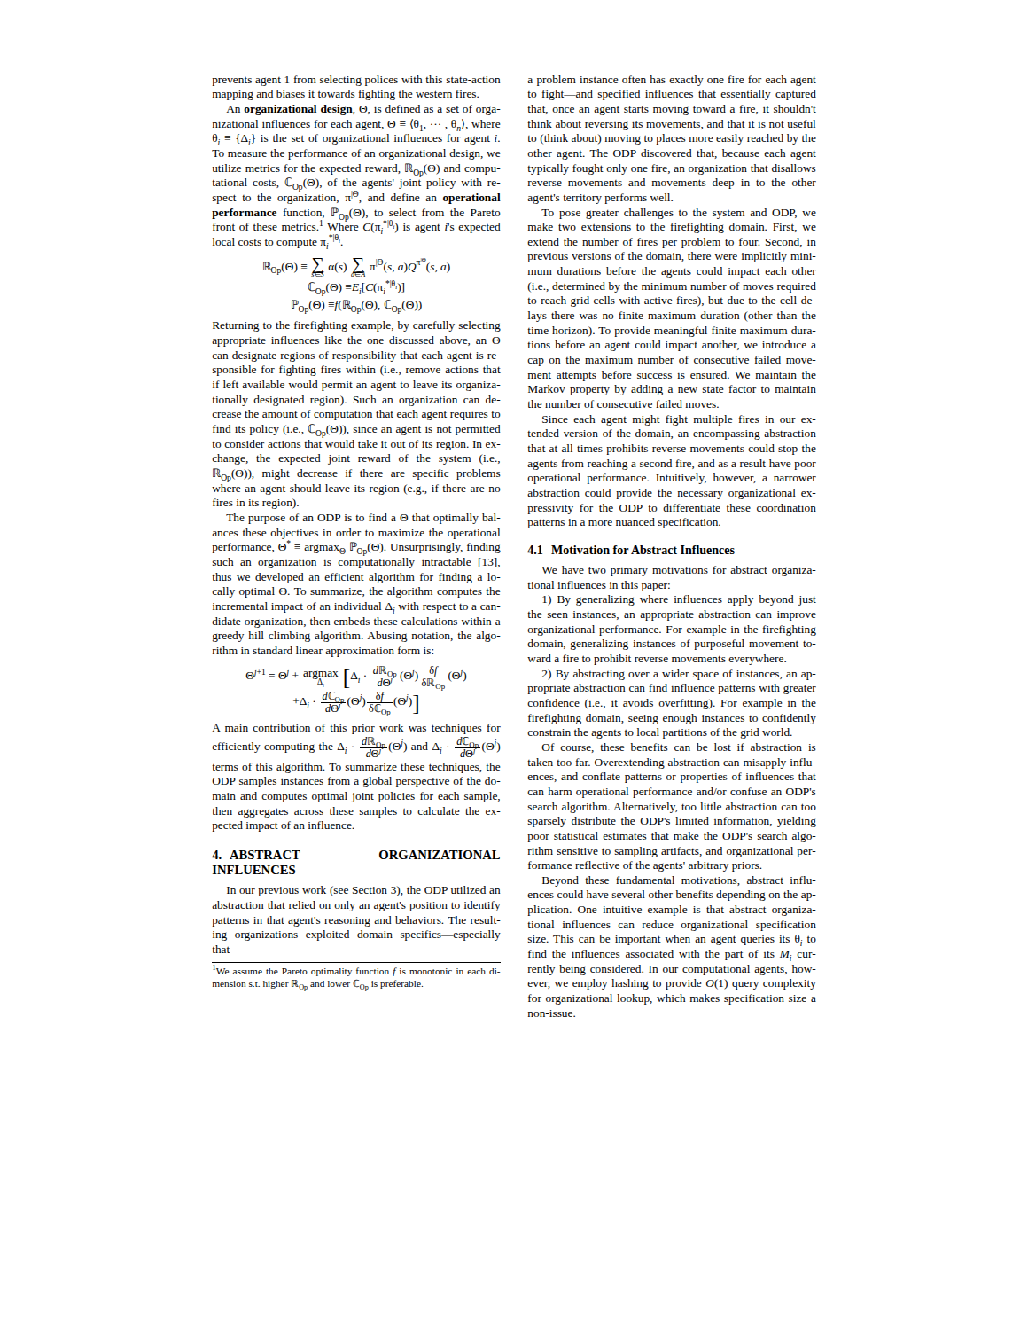prevents agent 1 from selecting polices with this state-action mapping and biases it towards fighting the western fires.
An organizational design, Θ, is defined as a set of organizational influences for each agent, Θ ≡ ⟨θ1, ··· , θn⟩, where θi ≡ {Δi} is the set of organizational influences for agent i. To measure the performance of an organizational design, we utilize metrics for the expected reward, ℝOp(Θ) and computational costs, ℂOp(Θ), of the agents' joint policy with respect to the organization, π|Θ, and define an operational performance function, ℙOp(Θ), to select from the Pareto front of these metrics.1 Where C(πi*|θi) is agent i's expected local costs to compute πi*|θi.
ℝOp(Θ) ≡ ∑s∈S α(s) ∑a∈A π|Θ(s, a)Qπ|Θ(s, a) ℂOp(Θ) ≡Ei[C(πi*|θi)] ℙOp(Θ) ≡f(ℝOp(Θ), ℂOp(Θ))
Returning to the firefighting example, by carefully selecting appropriate influences like the one discussed above, an Θ can designate regions of responsibility that each agent is responsible for fighting fires within (i.e., remove actions that if left available would permit an agent to leave its organizationally designated region). Such an organization can decrease the amount of computation that each agent requires to find its policy (i.e., ℂOp(Θ)), since an agent is not permitted to consider actions that would take it out of its region. In exchange, the expected joint reward of the system (i.e., ℝOp(Θ)), might decrease if there are specific problems where an agent should leave its region (e.g., if there are no fires in its region).
The purpose of an ODP is to find a Θ that optimally balances these objectives in order to maximize the operational performance, Θ* ≡ argmaxΘ ℙOp(Θ). Unsurprisingly, finding such an organization is computationally intractable [13], thus we developed an efficient algorithm for finding a locally optimal Θ. To summarize, the algorithm computes the incremental impact of an individual Δi with respect to a candidate organization, then embeds these calculations within a greedy hill climbing algorithm. Abusing notation, the algorithm in standard linear approximation form is:
Θj+1 = Θj + argmax Δi [Δi · dℝOp d Θj(Θj)δf δℝOp(Θj) +Δi · dℂOp d Θj(Θj)δf δℂOp(Θj)]
A main contribution of this prior work was techniques for efficiently computing the Δi · dℝOp d Θj(Θj) and Δi · dℂOp d Θj(Θj) terms of this algorithm. To summarize these techniques, the ODP samples instances from a global perspective of the domain and computes optimal joint policies for each sample, then aggregates across these samples to calculate the expected impact of an influence.
4. ABSTRACT ORGANIZATIONAL INFLUENCES
In our previous work (see Section 3), the ODP utilized an abstraction that relied on only an agent's position to identify patterns in that agent's reasoning and behaviors. The resulting organizations exploited domain specifics—especially that
1We assume the Pareto optimality function f is monotonic in each dimension s.t. higher ℝOp and lower ℂOp is preferable.
a problem instance often has exactly one fire for each agent to fight—and specified influences that essentially captured that, once an agent starts moving toward a fire, it shouldn't think about reversing its movements, and that it is not useful to (think about) moving to places more easily reached by the other agent. The ODP discovered that, because each agent typically fought only one fire, an organization that disallows reverse movements and movements deep in to the other agent's territory performs well.
To pose greater challenges to the system and ODP, we make two extensions to the firefighting domain. First, we extend the number of fires per problem to four. Second, in previous versions of the domain, there were implicitly minimum durations before the agents could impact each other (i.e., determined by the minimum number of moves required to reach grid cells with active fires), but due to the cell delays there was no finite maximum duration (other than the time horizon). To provide meaningful finite maximum durations before an agent could impact another, we introduce a cap on the maximum number of consecutive failed movement attempts before success is ensured. We maintain the Markov property by adding a new state factor to maintain the number of consecutive failed moves.
Since each agent might fight multiple fires in our extended version of the domain, an encompassing abstraction that at all times prohibits reverse movements could stop the agents from reaching a second fire, and as a result have poor operational performance. Intuitively, however, a narrower abstraction could provide the necessary organizational expressivity for the ODP to differentiate these coordination patterns in a more nuanced specification.
4.1 Motivation for Abstract Influences
We have two primary motivations for abstract organizational influences in this paper:
1) By generalizing where influences apply beyond just the seen instances, an appropriate abstraction can improve organizational performance. For example in the firefighting domain, generalizing instances of purposeful movement toward a fire to prohibit reverse movements everywhere.
2) By abstracting over a wider space of instances, an appropriate abstraction can find influence patterns with greater confidence (i.e., it avoids overfitting). For example in the firefighting domain, seeing enough instances to confidently constrain the agents to local partitions of the grid world.
Of course, these benefits can be lost if abstraction is taken too far. Overextending abstraction can misapply influences, and conflate patterns or properties of influences that can harm operational performance and/or confuse an ODP's search algorithm. Alternatively, too little abstraction can too sparsely distribute the ODP's limited information, yielding poor statistical estimates that make the ODP's search algorithm sensitive to sampling artifacts, and organizational performance reflective of the agents' arbitrary priors.
Beyond these fundamental motivations, abstract influences could have several other benefits depending on the application. One intuitive example is that abstract organizational influences can reduce organizational specification size. This can be important when an agent queries its θi to find the influences associated with the part of its Mi currently being considered. In our computational agents, however, we employ hashing to provide O(1) query complexity for organizational lookup, which makes specification size a non-issue.